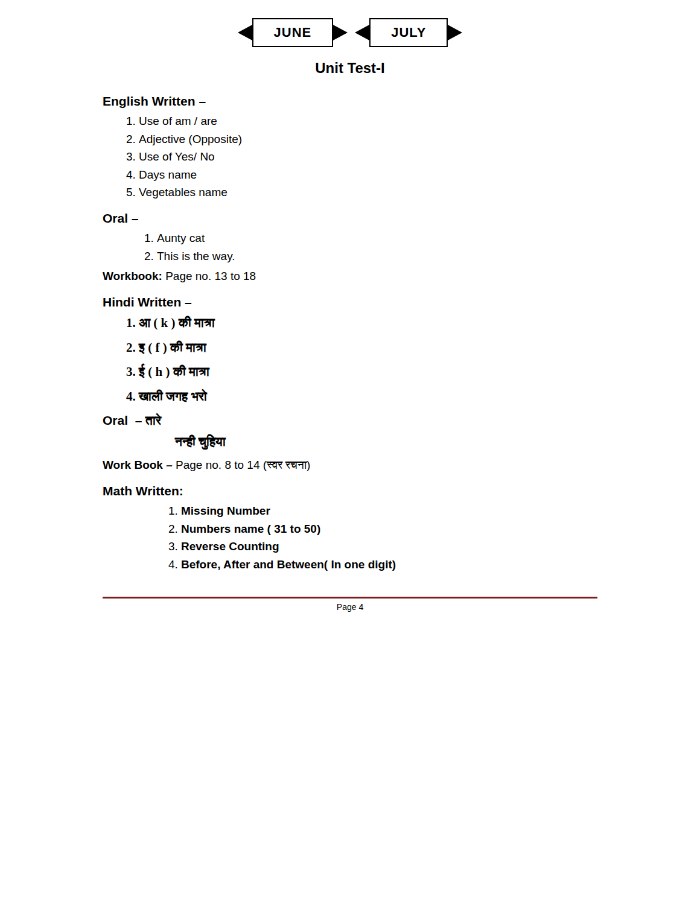JUNE
JULY
Unit Test-I
English Written –
Use of am / are
Adjective (Opposite)
Use of Yes/ No
Days name
Vegetables name
Oral –
Aunty cat
This is the way.
Workbook: Page no. 13 to 18
Hindi Written –
आ ( k ) की मात्रा
इ ( f ) की मात्रा
ई ( h ) की मात्रा
खाली जगह भरो
Oral – तारे
नन्ही चुहिया
Work Book – Page no. 8 to 14 (स्वर रचना)
Math Written:
Missing Number
Numbers name ( 31 to 50)
Reverse Counting
Before, After and Between( In one digit)
Page 4